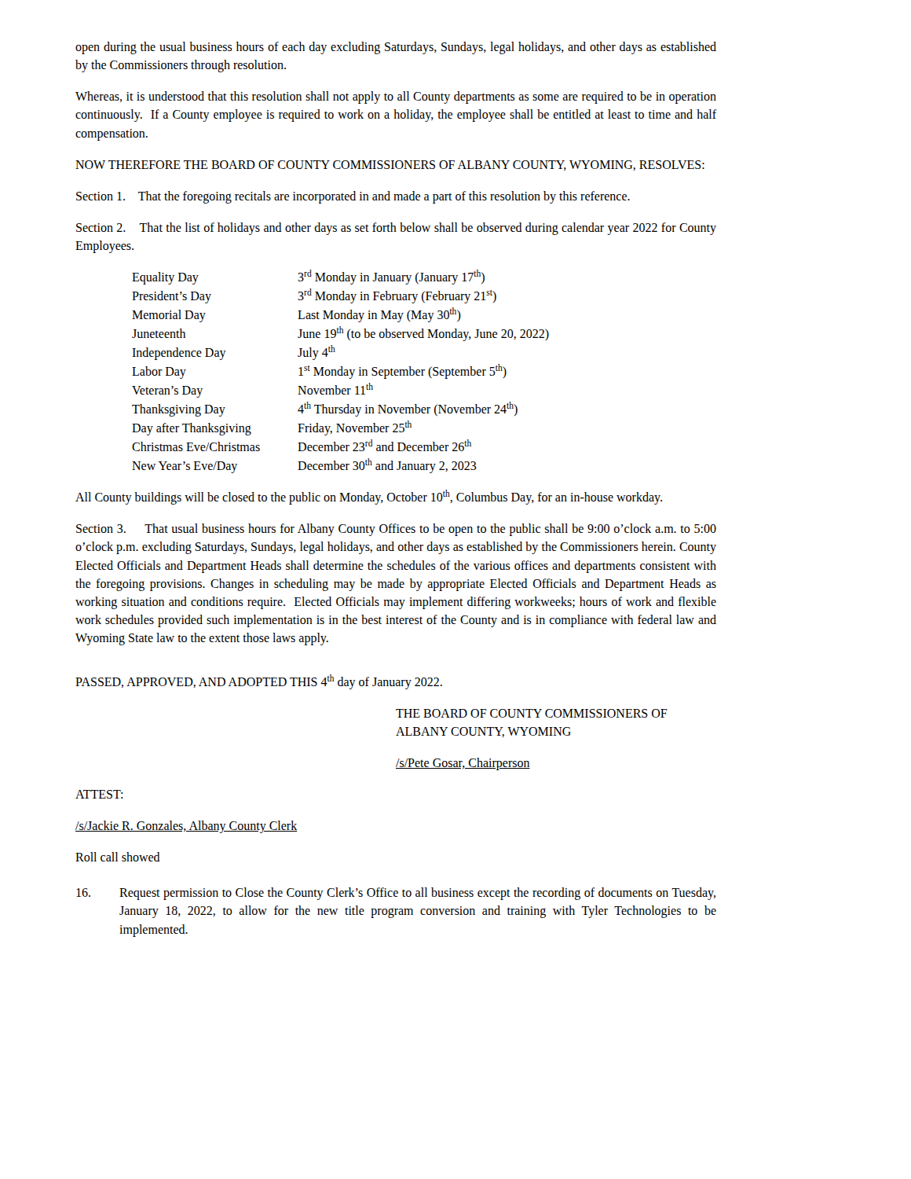open during the usual business hours of each day excluding Saturdays, Sundays, legal holidays, and other days as established by the Commissioners through resolution.
Whereas, it is understood that this resolution shall not apply to all County departments as some are required to be in operation continuously. If a County employee is required to work on a holiday, the employee shall be entitled at least to time and half compensation.
NOW THEREFORE THE BOARD OF COUNTY COMMISSIONERS OF ALBANY COUNTY, WYOMING, RESOLVES:
Section 1. That the foregoing recitals are incorporated in and made a part of this resolution by this reference.
Section 2. That the list of holidays and other days as set forth below shall be observed during calendar year 2022 for County Employees.
| Equality Day | 3 rd Monday in January (January 17 th ) |
| President’s Day | 3 rd Monday in February (February 21 st ) |
| Memorial Day | Last Monday in May (May 30 th ) |
| Juneteenth | June 19 th (to be observed Monday, June 20, 2022) |
| Independence Day | July 4 th |
| Labor Day | 1 st Monday in September (September 5 th ) |
| Veteran’s Day | November 11 th |
| Thanksgiving Day | 4 th Thursday in November (November 24 th ) |
| Day after Thanksgiving | Friday, November 25 th |
| Christmas Eve/Christmas | December 23 rd and December 26 th |
| New Year’s Eve/Day | December 30 th and January 2, 2023 |
All County buildings will be closed to the public on Monday, October 10th, Columbus Day, for an in-house workday.
Section 3. That usual business hours for Albany County Offices to be open to the public shall be 9:00 o’clock a.m. to 5:00 o’clock p.m. excluding Saturdays, Sundays, legal holidays, and other days as established by the Commissioners herein. County Elected Officials and Department Heads shall determine the schedules of the various offices and departments consistent with the foregoing provisions. Changes in scheduling may be made by appropriate Elected Officials and Department Heads as working situation and conditions require. Elected Officials may implement differing workweeks; hours of work and flexible work schedules provided such implementation is in the best interest of the County and is in compliance with federal law and Wyoming State law to the extent those laws apply.
PASSED, APPROVED, AND ADOPTED THIS 4th day of January 2022.
THE BOARD OF COUNTY COMMISSIONERS OF ALBANY COUNTY, WYOMING
/s/Pete Gosar, Chairperson
ATTEST:
/s/Jackie R. Gonzales, Albany County Clerk
Roll call showed
16.
Request permission to Close the County Clerk’s Office to all business except the recording of documents on Tuesday, January 18, 2022, to allow for the new title program conversion and training with Tyler Technologies to be implemented.